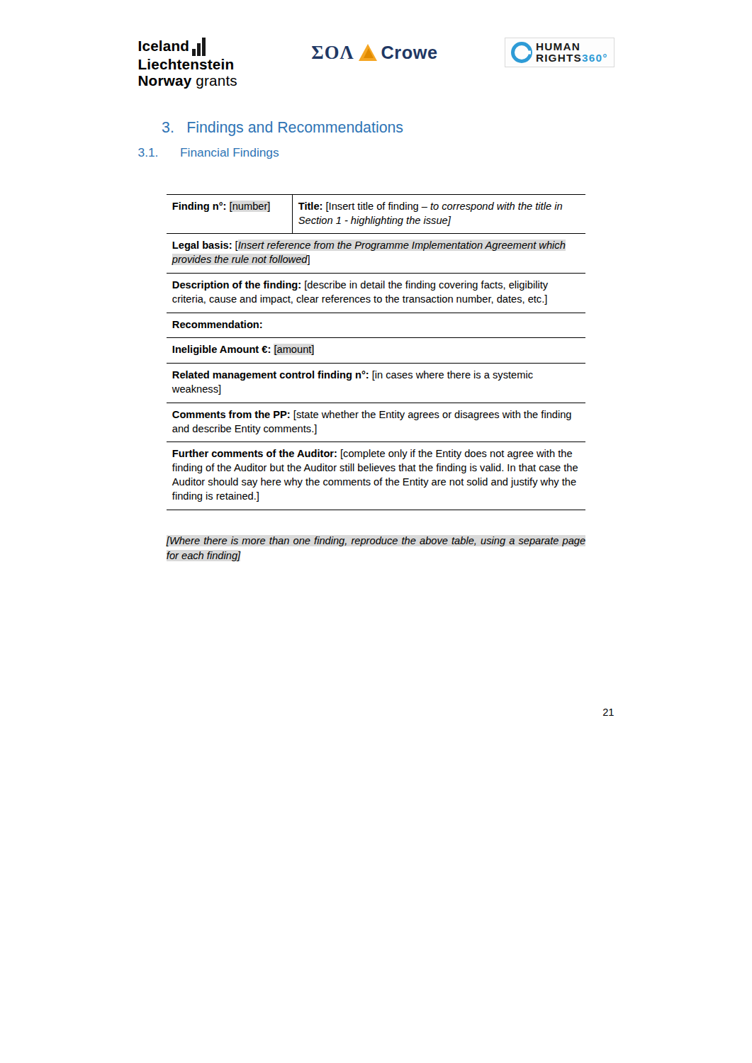Iceland
Liechtenstein
Norway grants
ΣOΛ Crowe
HUMAN
RIGHTS360°
3. Findings and Recommendations
3.1. Financial Findings
| Finding n°: [number] | Title: [Insert title of finding – to correspond with the title in Section 1 - highlighting the issue] |
| Legal basis: [ Insert reference from the Programme Implementation Agreement which provides the rule not followed ] |
| Description of the finding: [describe in detail the finding covering facts, eligibility criteria, cause and impact, clear references to the transaction number, dates, etc.] |
| Recommendation: |
| Ineligible Amount €: [amount] |
| Related management control finding n°: [in cases where there is a systemic weakness] |
| Comments from the PP: [state whether the Entity agrees or disagrees with the finding and describe Entity comments.] |
| Further comments of the Auditor: [complete only if the Entity does not agree with the finding of the Auditor but the Auditor still believes that the finding is valid. In that case the Auditor should say here why the comments of the Entity are not solid and justify why the finding is retained.] |
[Where there is more than one finding, reproduce the above table, using a separate page for each finding]
21